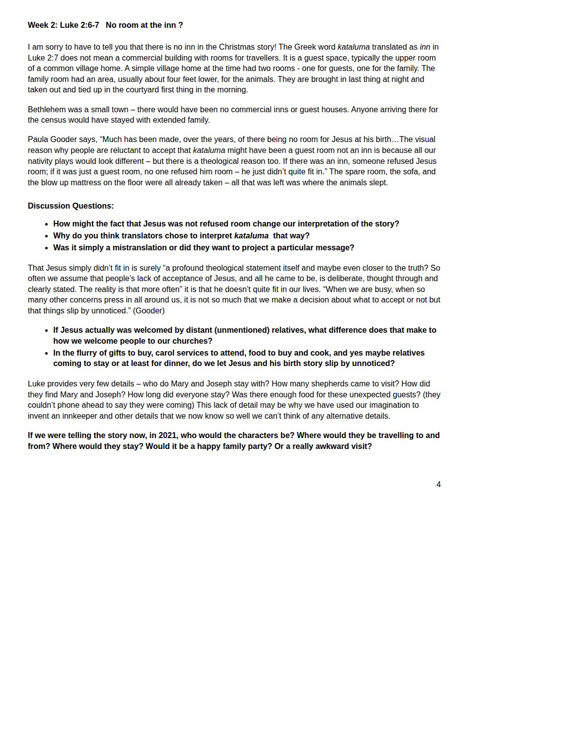Week 2: Luke 2:6-7 No room at the inn ?
I am sorry to have to tell you that there is no inn in the Christmas story! The Greek word kataluma translated as inn in Luke 2:7 does not mean a commercial building with rooms for travellers. It is a guest space, typically the upper room of a common village home. A simple village home at the time had two rooms - one for guests, one for the family. The family room had an area, usually about four feet lower, for the animals. They are brought in last thing at night and taken out and tied up in the courtyard first thing in the morning.
Bethlehem was a small town – there would have been no commercial inns or guest houses. Anyone arriving there for the census would have stayed with extended family.
Paula Gooder says, “Much has been made, over the years, of there being no room for Jesus at his birth…The visual reason why people are reluctant to accept that kataluma might have been a guest room not an inn is because all our nativity plays would look different – but there is a theological reason too. If there was an inn, someone refused Jesus room; if it was just a guest room, no one refused him room – he just didn’t quite fit in.” The spare room, the sofa, and the blow up mattress on the floor were all already taken – all that was left was where the animals slept.
Discussion Questions:
How might the fact that Jesus was not refused room change our interpretation of the story?
Why do you think translators chose to interpret kataluma that way?
Was it simply a mistranslation or did they want to project a particular message?
That Jesus simply didn’t fit in is surely “a profound theological statement itself and maybe even closer to the truth? So often we assume that people’s lack of acceptance of Jesus, and all he came to be, is deliberate, thought through and clearly stated. The reality is that more often” it is that he doesn’t quite fit in our lives. “When we are busy, when so many other concerns press in all around us, it is not so much that we make a decision about what to accept or not but that things slip by unnoticed.” (Gooder)
If Jesus actually was welcomed by distant (unmentioned) relatives, what difference does that make to how we welcome people to our churches?
In the flurry of gifts to buy, carol services to attend, food to buy and cook, and yes maybe relatives coming to stay or at least for dinner, do we let Jesus and his birth story slip by unnoticed?
Luke provides very few details – who do Mary and Joseph stay with? How many shepherds came to visit? How did they find Mary and Joseph? How long did everyone stay? Was there enough food for these unexpected guests? (they couldn’t phone ahead to say they were coming) This lack of detail may be why we have used our imagination to invent an innkeeper and other details that we now know so well we can’t think of any alternative details.
If we were telling the story now, in 2021, who would the characters be? Where would they be travelling to and from? Where would they stay? Would it be a happy family party? Or a really awkward visit?
4